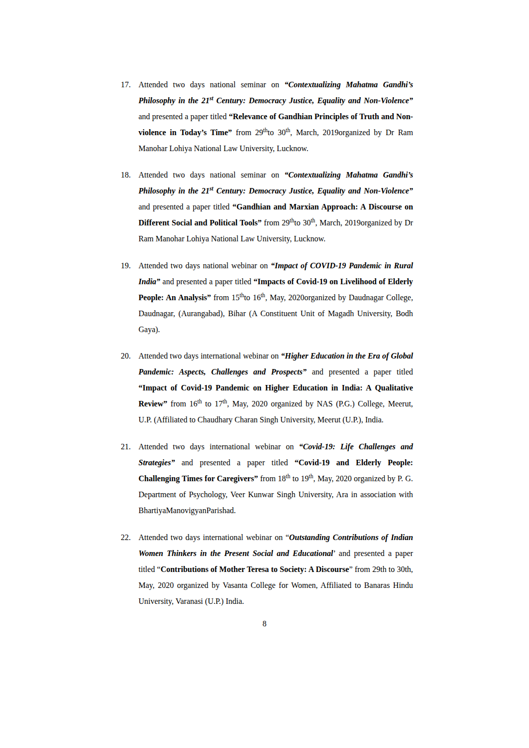Attended two days national seminar on “Contextualizing Mahatma Gandhi’s Philosophy in the 21st Century: Democracy Justice, Equality and Non-Violence” and presented a paper titled “Relevance of Gandhian Principles of Truth and Non-violence in Today’s Time” from 29thto 30th, March, 2019organized by Dr Ram Manohar Lohiya National Law University, Lucknow.
Attended two days national seminar on “Contextualizing Mahatma Gandhi’s Philosophy in the 21st Century: Democracy Justice, Equality and Non-Violence” and presented a paper titled “Gandhian and Marxian Approach: A Discourse on Different Social and Political Tools” from 29thto 30th, March, 2019organized by Dr Ram Manohar Lohiya National Law University, Lucknow.
Attended two days national webinar on “Impact of COVID-19 Pandemic in Rural India” and presented a paper titled “Impacts of Covid-19 on Livelihood of Elderly People: An Analysis” from 15thto 16th, May, 2020organized by Daudnagar College, Daudnagar, (Aurangabad), Bihar (A Constituent Unit of Magadh University, Bodh Gaya).
Attended two days international webinar on “Higher Education in the Era of Global Pandemic: Aspects, Challenges and Prospects” and presented a paper titled “Impact of Covid-19 Pandemic on Higher Education in India: A Qualitative Review” from 16th to 17th, May, 2020 organized by NAS (P.G.) College, Meerut, U.P. (Affiliated to Chaudhary Charan Singh University, Meerut (U.P.), India.
Attended two days international webinar on “Covid-19: Life Challenges and Strategies” and presented a paper titled “Covid-19 and Elderly People: Challenging Times for Caregivers” from 18th to 19th, May, 2020 organized by P. G. Department of Psychology, Veer Kunwar Singh University, Ara in association with BhartiyaManovigyanParishad.
Attended two days international webinar on “Outstanding Contributions of Indian Women Thinkers in the Present Social and Educational’ and presented a paper titled “Contributions of Mother Teresa to Society: A Discourse” from 29th to 30th, May, 2020 organized by Vasanta College for Women, Affiliated to Banaras Hindu University, Varanasi (U.P.) India.
8